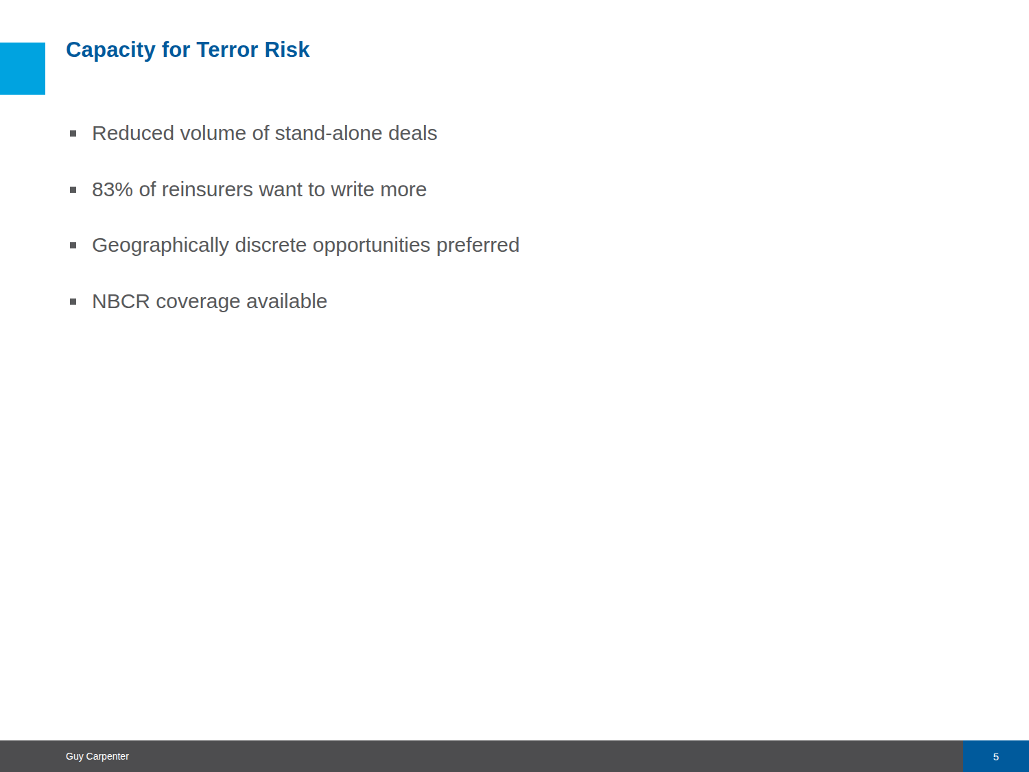Capacity for Terror Risk
Reduced volume of stand-alone deals
83% of reinsurers want to write more
Geographically discrete opportunities preferred
NBCR coverage available
Guy Carpenter
5